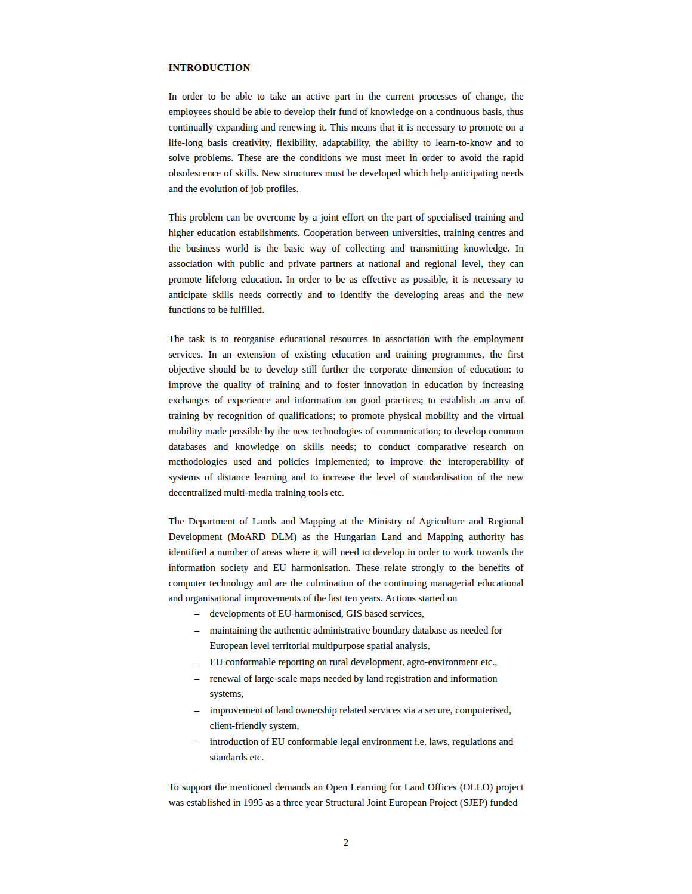INTRODUCTION
In order to be able to take an active part in the current processes of change, the employees should be able to develop their fund of knowledge on a continuous basis, thus continually expanding and renewing it. This means that it is necessary to promote on a life-long basis creativity, flexibility, adaptability, the ability to learn-to-know and to solve problems. These are the conditions we must meet in order to avoid the rapid obsolescence of skills. New structures must be developed which help anticipating needs and the evolution of job profiles.
This problem can be overcome by a joint effort on the part of specialised training and higher education establishments. Cooperation between universities, training centres and the business world is the basic way of collecting and transmitting knowledge. In association with public and private partners at national and regional level, they can promote lifelong education. In order to be as effective as possible, it is necessary to anticipate skills needs correctly and to identify the developing areas and the new functions to be fulfilled.
The task is to reorganise educational resources in association with the employment services. In an extension of existing education and training programmes, the first objective should be to develop still further the corporate dimension of education: to improve the quality of training and to foster innovation in education by increasing exchanges of experience and information on good practices; to establish an area of training by recognition of qualifications; to promote physical mobility and the virtual mobility made possible by the new technologies of communication; to develop common databases and knowledge on skills needs; to conduct comparative research on methodologies used and policies implemented; to improve the interoperability of systems of distance learning and to increase the level of standardisation of the new decentralized multi-media training tools etc.
The Department of Lands and Mapping at the Ministry of Agriculture and Regional Development (MoARD DLM) as the Hungarian Land and Mapping authority has identified a number of areas where it will need to develop in order to work towards the information society and EU harmonisation. These relate strongly to the benefits of computer technology and are the culmination of the continuing managerial educational and organisational improvements of the last ten years. Actions started on
developments of EU-harmonised, GIS based services,
maintaining the authentic administrative boundary database as needed for European level territorial multipurpose spatial analysis,
EU conformable reporting on rural development, agro-environment etc.,
renewal of large-scale maps needed by land registration and information systems,
improvement of land ownership related services via a secure, computerised, client-friendly system,
introduction of EU conformable legal environment i.e. laws, regulations and standards etc.
To support the mentioned demands an Open Learning for Land Offices (OLLO) project was established in 1995 as a three year Structural Joint European Project (SJEP) funded
2